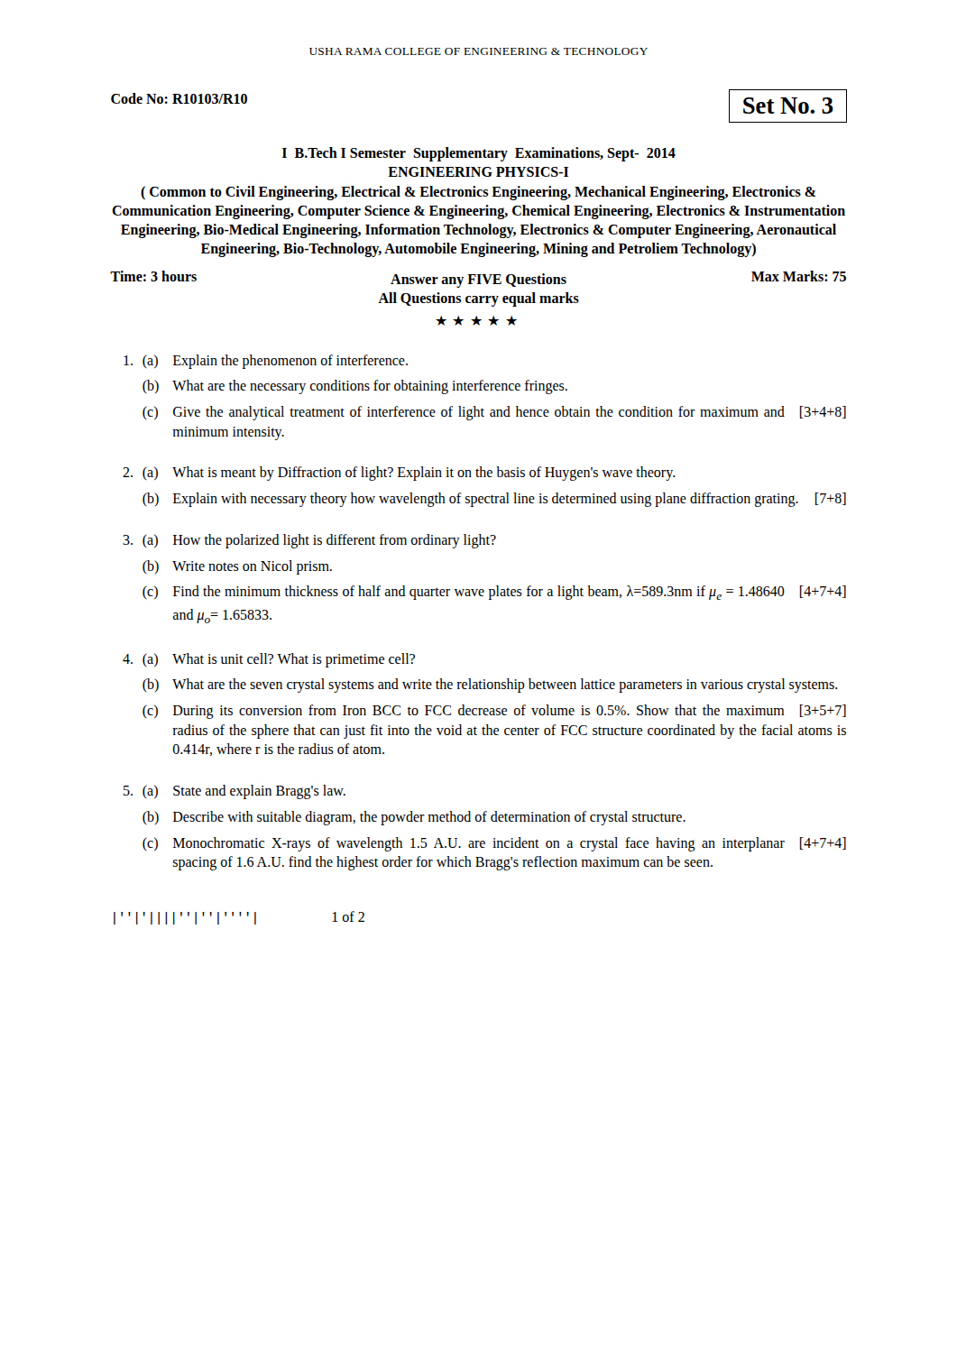USHA RAMA COLLEGE OF ENGINEERING & TECHNOLOGY
Code No: R10103/R10
Set No. 3
I B.Tech I Semester Supplementary Examinations, Sept- 2014 ENGINEERING PHYSICS-I
( Common to Civil Engineering, Electrical & Electronics Engineering, Mechanical Engineering, Electronics & Communication Engineering, Computer Science & Engineering, Chemical Engineering, Electronics & Instrumentation Engineering, Bio-Medical Engineering, Information Technology, Electronics & Computer Engineering, Aeronautical Engineering, Bio-Technology, Automobile Engineering, Mining and Petroliem Technology)
Time: 3 hours Max Marks: 75
Answer any FIVE Questions
All Questions carry equal marks
★★★★★
Explain the phenomenon of interference.
What are the necessary conditions for obtaining interference fringes.
[3+4+8] Give the analytical treatment of interference of light and hence obtain the condition for maximum and minimum intensity.
What is meant by Diffraction of light? Explain it on the basis of Huygen's wave theory.
[7+8] Explain with necessary theory how wavelength of spectral line is determined using plane diffraction grating.
How the polarized light is different from ordinary light?
Write notes on Nicol prism.
[4+7+4] Find the minimum thickness of half and quarter wave plates for a light beam, λ=589.3nm if μe = 1.48640 and μo= 1.65833.
What is unit cell? What is primetime cell?
What are the seven crystal systems and write the relationship between lattice parameters in various crystal systems.
[3+5+7] During its conversion from Iron BCC to FCC decrease of volume is 0.5%. Show that the maximum radius of the sphere that can just fit into the void at the center of FCC structure coordinated by the facial atoms is 0.414r, where r is the radius of atom.
State and explain Bragg's law.
Describe with suitable diagram, the powder method of determination of crystal structure.
[4+7+4] Monochromatic X-rays of wavelength 1.5 A.U. are incident on a crystal face having an interplanar spacing of 1.6 A.U. find the highest order for which Bragg's reflection maximum can be seen.
|''|'||||''|''|''''| 1 of 2